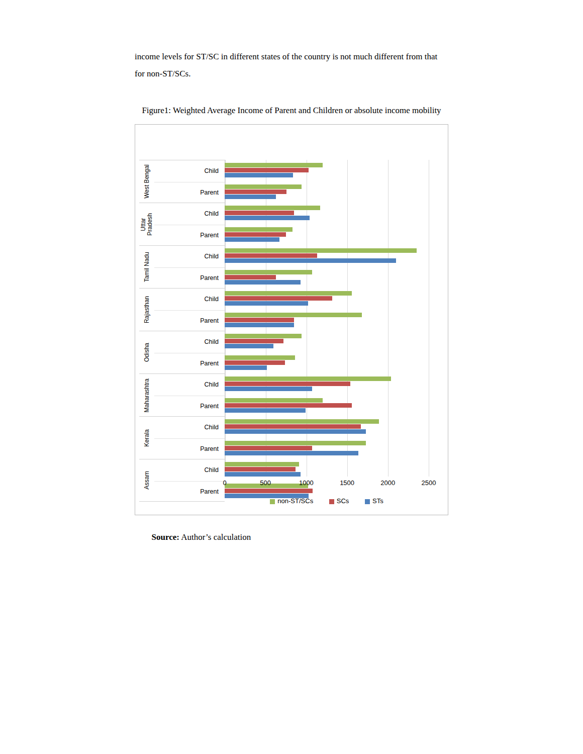income levels for ST/SC in different states of the country is not much different from that for non-ST/SCs.
Figure1: Weighted Average Income of Parent and Children or absolute income mobility
West Bengal
Child
Parent
Uttar
Pradesh
Child
Parent
Tamil Nadu
Child
Parent
Rajasthan
Child
Parent
Odisha
Child
Parent
Maharashtra
Child
Parent
Kerala
Child
Parent
Assam
Child
Parent
0
500
1000
1500
2000
2500
non-ST/SCs SCs STs
Source: Author’s calculation